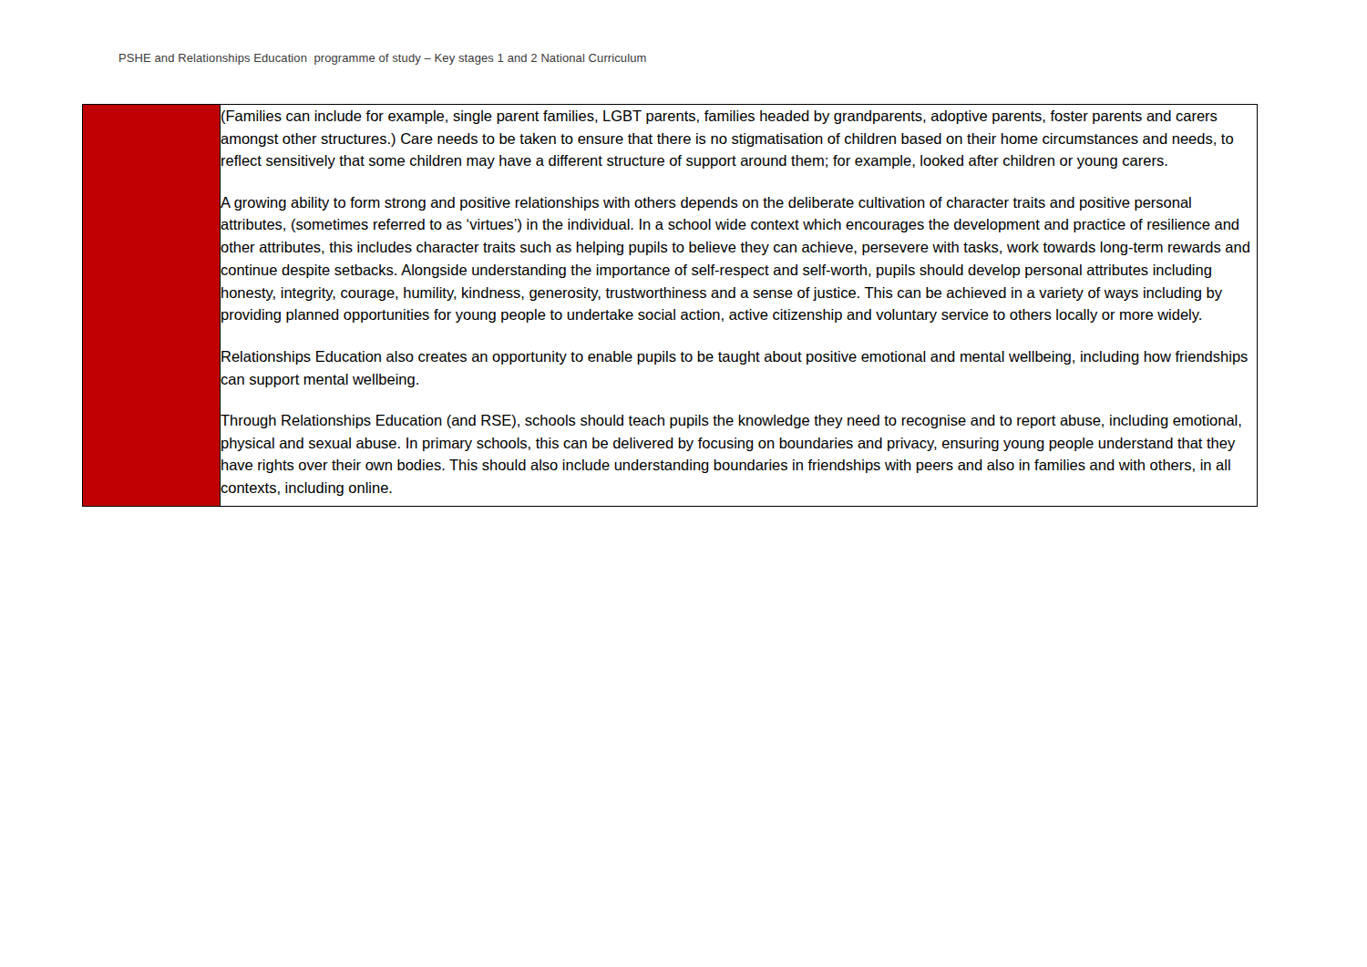PSHE and Relationships Education programme of study – Key stages 1 and 2 National Curriculum
| | (Families can include for example, single parent families, LGBT parents, families headed by grandparents, adoptive parents, foster parents and carers amongst other structures.) Care needs to be taken to ensure that there is no stigmatisation of children based on their home circumstances and needs, to reflect sensitively that some children may have a different structure of support around them; for example, looked after children or young carers. A growing ability to form strong and positive relationships with others depends on the deliberate cultivation of character traits and positive personal attributes, (sometimes referred to as ‘virtues’) in the individual. In a school wide context which encourages the development and practice of resilience and other attributes, this includes character traits such as helping pupils to believe they can achieve, persevere with tasks, work towards long-term rewards and continue despite setbacks. Alongside understanding the importance of self-respect and self-worth, pupils should develop personal attributes including honesty, integrity, courage, humility, kindness, generosity, trustworthiness and a sense of justice. This can be achieved in a variety of ways including by providing planned opportunities for young people to undertake social action, active citizenship and voluntary service to others locally or more widely. Relationships Education also creates an opportunity to enable pupils to be taught about positive emotional and mental wellbeing, including how friendships can support mental wellbeing. Through Relationships Education (and RSE), schools should teach pupils the knowledge they need to recognise and to report abuse, including emotional, physical and sexual abuse. In primary schools, this can be delivered by focusing on boundaries and privacy, ensuring young people understand that they have rights over their own bodies. This should also include understanding boundaries in friendships with peers and also in families and with others, in all contexts, including online. |